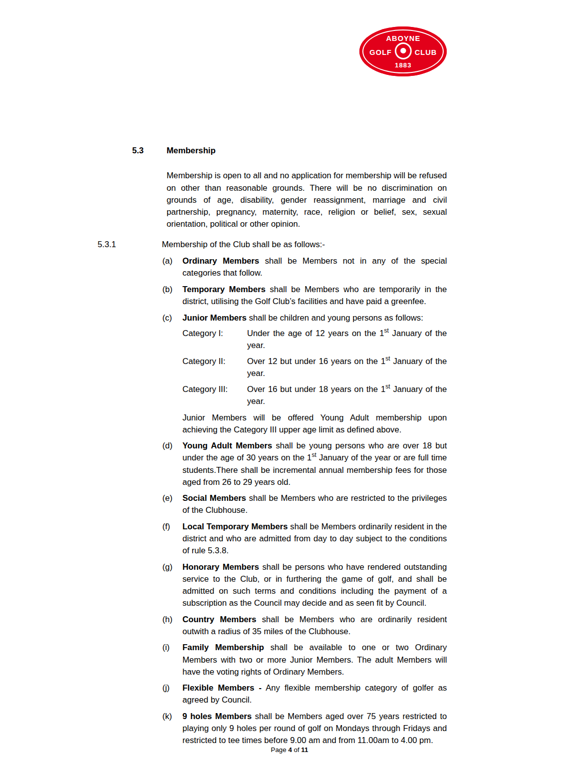ABOYNE GOLF ⦿ CLUB 1883
5.3 Membership
Membership is open to all and no application for membership will be refused on other than reasonable grounds. There will be no discrimination on grounds of age, disability, gender reassignment, marriage and civil partnership, pregnancy, maternity, race, religion or belief, sex, sexual orientation, political or other opinion.
5.3.1 Membership of the Club shall be as follows:-
(a) Ordinary Members shall be Members not in any of the special categories that follow.
(b) Temporary Members shall be Members who are temporarily in the district, utilising the Golf Club’s facilities and have paid a greenfee.
(c) Junior Members shall be children and young persons as follows:
Category I: Under the age of 12 years on the 1st January of the year.
Category II: Over 12 but under 16 years on the 1st January of the year.
Category III: Over 16 but under 18 years on the 1st January of the year.
Junior Members will be offered Young Adult membership upon achieving the Category III upper age limit as defined above.
(d) Young Adult Members shall be young persons who are over 18 but under the age of 30 years on the 1st January of the year or are full time students.There shall be incremental annual membership fees for those aged from 26 to 29 years old.
(e) Social Members shall be Members who are restricted to the privileges of the Clubhouse.
(f) Local Temporary Members shall be Members ordinarily resident in the district and who are admitted from day to day subject to the conditions of rule 5.3.8.
(g) Honorary Members shall be persons who have rendered outstanding service to the Club, or in furthering the game of golf, and shall be admitted on such terms and conditions including the payment of a subscription as the Council may decide and as seen fit by Council.
(h) Country Members shall be Members who are ordinarily resident outwith a radius of 35 miles of the Clubhouse.
(i) Family Membership shall be available to one or two Ordinary Members with two or more Junior Members. The adult Members will have the voting rights of Ordinary Members.
(j) Flexible Members - Any flexible membership category of golfer as agreed by Council.
(k) 9 holes Members shall be Members aged over 75 years restricted to playing only 9 holes per round of golf on Mondays through Fridays and restricted to tee times before 9.00 am and from 11.00am to 4.00 pm.
Page 4 of 11